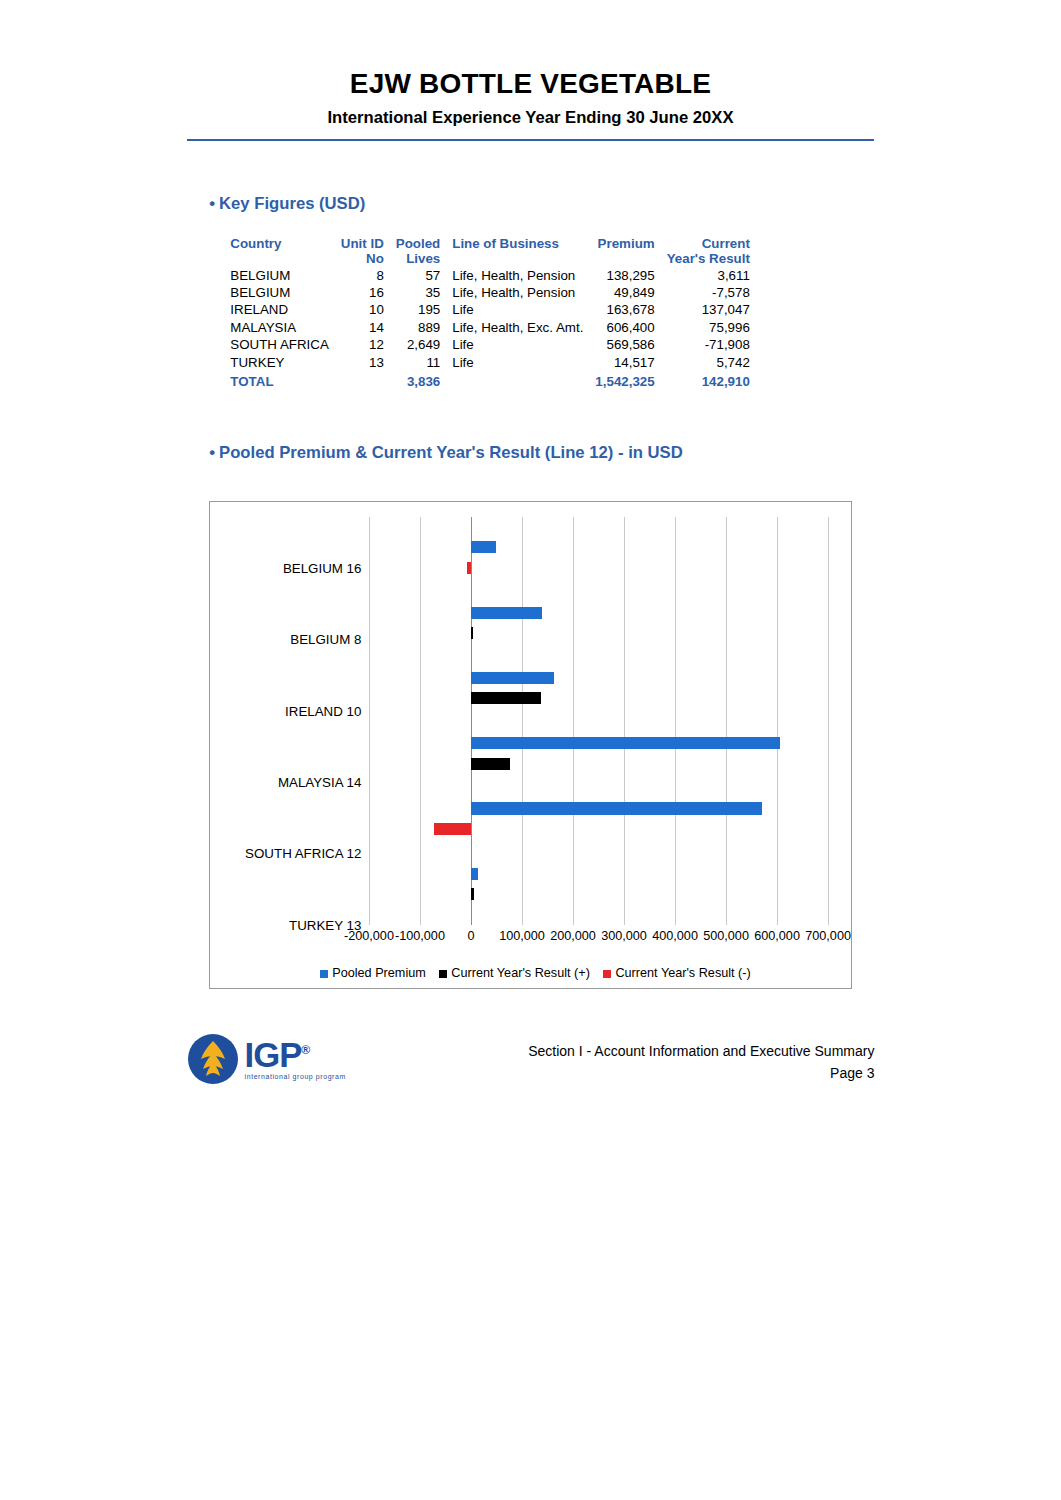EJW BOTTLE VEGETABLE
International Experience Year Ending 30 June 20XX
•Key Figures (USD)
| Country | Unit ID | Pooled | Line of Business | Premium | Current |
| --- | --- | --- | --- | --- | --- |
| | No | Lives | | | Year's Result |
| BELGIUM | 8 | 57 | Life, Health, Pension | 138,295 | 3,611 |
| BELGIUM | 16 | 35 | Life, Health, Pension | 49,849 | -7,578 |
| IRELAND | 10 | 195 | Life | 163,678 | 137,047 |
| MALAYSIA | 14 | 889 | Life, Health, Exc. Amt. | 606,400 | 75,996 |
| SOUTH AFRICA | 12 | 2,649 | Life | 569,586 | -71,908 |
| TURKEY | 13 | 11 | Life | 14,517 | 5,742 |
| TOTAL | | 3,836 | | 1,542,325 | 142,910 |
•Pooled Premium & Current Year's Result (Line 12) - in USD
BELGIUM 16
BELGIUM 8
IRELAND 10
MALAYSIA 14
SOUTH AFRICA 12
TURKEY 13
-200,000 -100,000 0 100,000 200,000 300,000 400,000 500,000 600,000 700,000
Pooled Premium Current Year's Result (+) Current Year's Result (-)
IGP®
international group program
Section I - Account Information and Executive Summary
Page 3